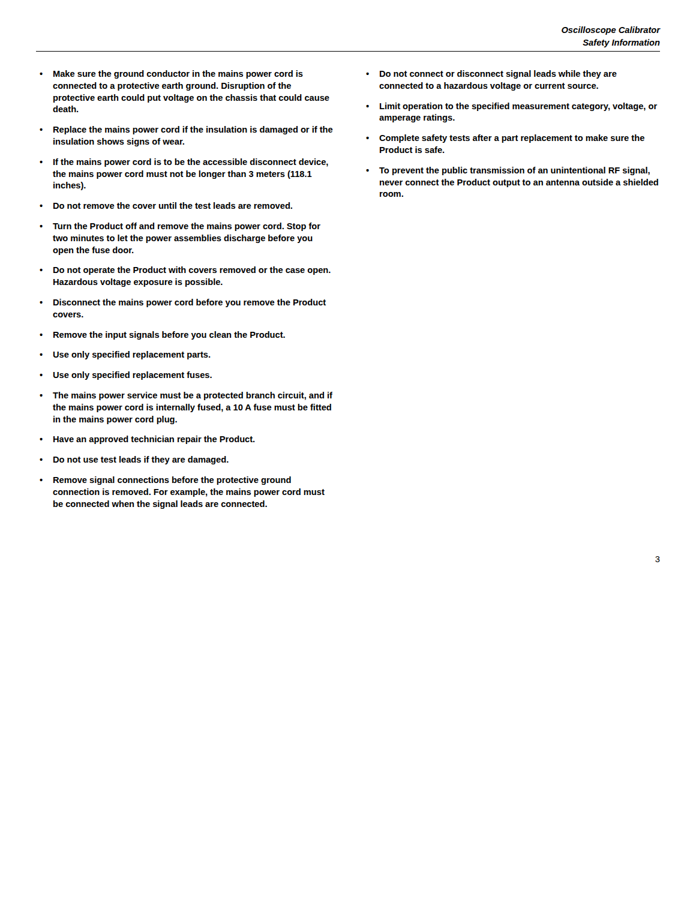Oscilloscope Calibrator Safety Information
Make sure the ground conductor in the mains power cord is connected to a protective earth ground. Disruption of the protective earth could put voltage on the chassis that could cause death.
Replace the mains power cord if the insulation is damaged or if the insulation shows signs of wear.
If the mains power cord is to be the accessible disconnect device, the mains power cord must not be longer than 3 meters (118.1 inches).
Do not remove the cover until the test leads are removed.
Turn the Product off and remove the mains power cord. Stop for two minutes to let the power assemblies discharge before you open the fuse door.
Do not operate the Product with covers removed or the case open. Hazardous voltage exposure is possible.
Disconnect the mains power cord before you remove the Product covers.
Remove the input signals before you clean the Product.
Use only specified replacement parts.
Use only specified replacement fuses.
The mains power service must be a protected branch circuit, and if the mains power cord is internally fused, a 10 A fuse must be fitted in the mains power cord plug.
Have an approved technician repair the Product.
Do not use test leads if they are damaged.
Remove signal connections before the protective ground connection is removed. For example, the mains power cord must be connected when the signal leads are connected.
Do not connect or disconnect signal leads while they are connected to a hazardous voltage or current source.
Limit operation to the specified measurement category, voltage, or amperage ratings.
Complete safety tests after a part replacement to make sure the Product is safe.
To prevent the public transmission of an unintentional RF signal, never connect the Product output to an antenna outside a shielded room.
3